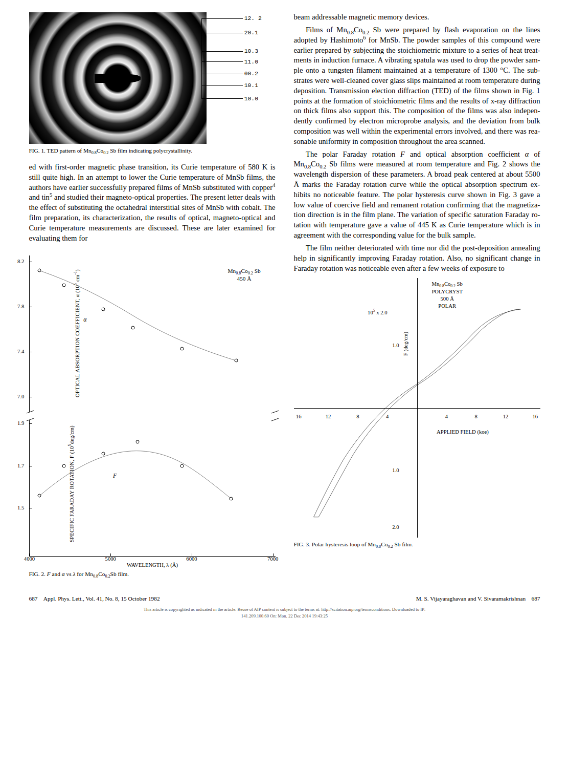12. 2 20.1 10.3 11.0 00.2 10.1 10.0
FIG. 1. TED pattern of Mn0.8Co0.2 Sb film indicating polycrystallinity.
ed with first-order magnetic phase transition, its Curie temperature of 580 K is still quite high. In an attempt to lower the Curie temperature of MnSb films, the authors have earlier successfully prepared films of MnSb substituted with copper4 and tin5 and studied their magneto-optical properties. The present letter deals with the effect of substituting the octahedral interstitial sites of MnSb with cobalt. The film preparation, its characterization, the results of optical, magneto-optical and Curie temperature measurements are discussed. These are later examined for evaluating them for
OPTICAL ABSORPTION COEFFICIENT, α (105 cm-1)
SPECIFIC FARADAY ROTATION, F (105deg/cm)
8.2
7.8
7.4
7.0
1.9
1.7
1.5
4000
5000
6000
7000
WAVELENGTH, λ (Å)
Mn0.8Co0.2 Sb
450 Å
α
F
FIG. 2. F and α vs λ for Mn0.8Co0.2Sb film.
beam addressable magnetic memory devices.
Films of Mn0.8Co0.2 Sb were prepared by flash evaporation on the lines adopted by Hashimoto6 for MnSb. The powder samples of this compound were earlier prepared by subjecting the stoichiometric mixture to a series of heat treatments in induction furnace. A vibrating spatula was used to drop the powder sample onto a tungsten filament maintained at a temperature of 1300 °C. The substrates were well-cleaned cover glass slips maintained at room temperature during deposition. Transmission election diffraction (TED) of the films shown in Fig. 1 points at the formation of stoichiometric films and the results of x-ray diffraction on thick films also support this. The composition of the films was also independently confirmed by electron microprobe analysis, and the deviation from bulk composition was well within the experimental errors involved, and there was reasonable uniformity in composition throughout the area scanned.
The polar Faraday rotation F and optical absorption coefficient α of Mn0.8Co0.2 Sb films were measured at room temperature and Fig. 2 shows the wavelength dispersion of these parameters. A broad peak centered at about 5500 Å marks the Faraday rotation curve while the optical absorption spectrum exhibits no noticeable feature. The polar hysteresis curve shown in Fig. 3 gave a low value of coercive field and remanent rotation confirming that the magnetization direction is in the film plane. The variation of specific saturation Faraday rotation with temperature gave a value of 445 K as Curie temperature which is in agreement with the corresponding value for the bulk sample.
The film neither deteriorated with time nor did the post-deposition annealing help in significantly improving Faraday rotation. Also, no significant change in Faraday rotation was noticeable even after a few weeks of exposure to
Mn0.8Co0.2 Sb
POLYCRYST
500 Å
POLAR
105 x 2.0
F (deg/cm)
1.0
1.0
2.0
16
12
8
4
4
8
12
16
APPLIED FIELD (koe)
FIG. 3. Polar hysteresis loop of Mn0.8Co0.2 Sb film.
687 Appl. Phys. Lett., Vol. 41, No. 8, 15 October 1982
M. S. Vijayaraghavan and V. Sivaramakrishnan 687
This article is copyrighted as indicated in the article. Reuse of AIP content is subject to the terms at: http://scitation.aip.org/termsconditions. Downloaded to IP:
141.209.100.60 On: Mon, 22 Dec 2014 19:43:25